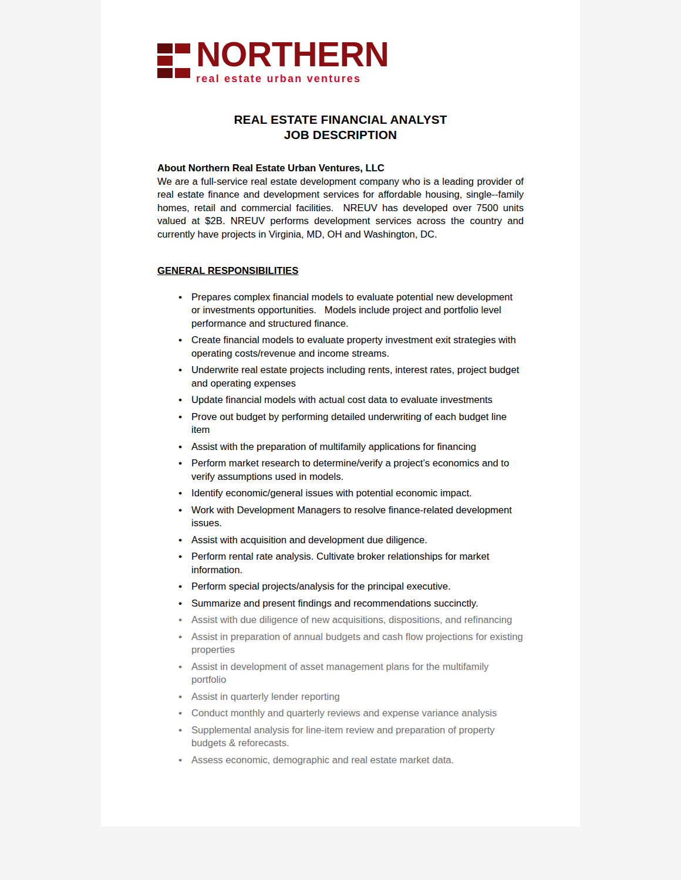NORTHERN real estate urban ventures
REAL ESTATE FINANCIAL ANALYSTJOB DESCRIPTION
About Northern Real Estate Urban Ventures, LLC
We are a full-service real estate development company who is a leading provider of real estate finance and development services for affordable housing, single--family homes, retail and commercial facilities. NREUV has developed over 7500 units valued at $2B. NREUV performs development services across the country and currently have projects in Virginia, MD, OH and Washington, DC.
GENERAL RESPONSIBILITIES
Prepares complex financial models to evaluate potential new development or investments opportunities. Models include project and portfolio level performance and structured finance.
Create financial models to evaluate property investment exit strategies with operating costs/revenue and income streams.
Underwrite real estate projects including rents, interest rates, project budget and operating expenses
Update financial models with actual cost data to evaluate investments
Prove out budget by performing detailed underwriting of each budget line item
Assist with the preparation of multifamily applications for financing
Perform market research to determine/verify a project’s economics and to verify assumptions used in models.
Identify economic/general issues with potential economic impact.
Work with Development Managers to resolve finance-related development issues.
Assist with acquisition and development due diligence.
Perform rental rate analysis. Cultivate broker relationships for market information.
Perform special projects/analysis for the principal executive.
Summarize and present findings and recommendations succinctly.
Assist with due diligence of new acquisitions, dispositions, and refinancing
Assist in preparation of annual budgets and cash flow projections for existing properties
Assist in development of asset management plans for the multifamily portfolio
Assist in quarterly lender reporting
Conduct monthly and quarterly reviews and expense variance analysis
Supplemental analysis for line-item review and preparation of property budgets & reforecasts.
Assess economic, demographic and real estate market data.